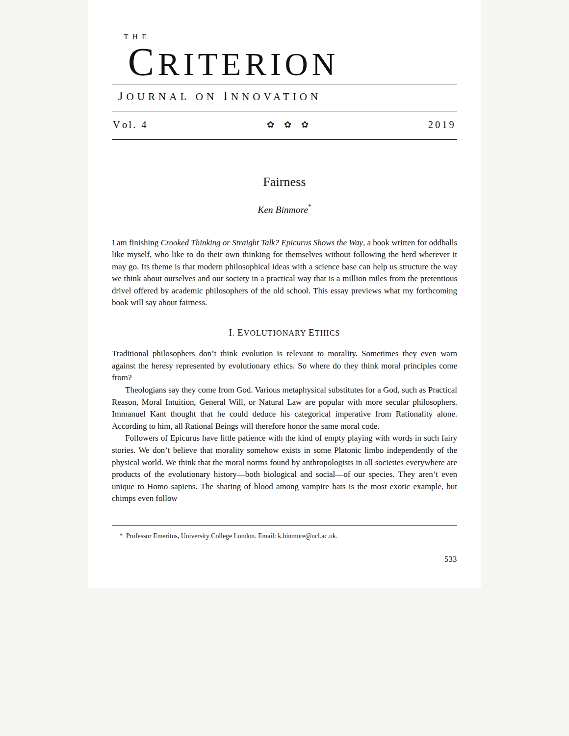The
Criterion
Journal on Innovation
Vol. 4 ✿✿✿ 2019
Fairness
Ken Binmore*
I am finishing Crooked Thinking or Straight Talk? Epicurus Shows the Way, a book written for oddballs like myself, who like to do their own thinking for themselves without following the herd wherever it may go. Its theme is that modern philosophical ideas with a science base can help us structure the way we think about ourselves and our society in a practical way that is a million miles from the pretentious drivel offered by academic philosophers of the old school. This essay previews what my forthcoming book will say about fairness.
I. Evolutionary Ethics
Traditional philosophers don’t think evolution is relevant to morality. Sometimes they even warn against the heresy represented by evolutionary ethics. So where do they think moral principles come from?
Theologians say they come from God. Various metaphysical substitutes for a God, such as Practical Reason, Moral Intuition, General Will, or Natural Law are popular with more secular philosophers. Immanuel Kant thought that he could deduce his categorical imperative from Rationality alone. According to him, all Rational Beings will therefore honor the same moral code.
Followers of Epicurus have little patience with the kind of empty playing with words in such fairy stories. We don’t believe that morality somehow exists in some Platonic limbo independently of the physical world. We think that the moral norms found by anthropologists in all societies everywhere are products of the evolutionary history—both biological and social—of our species. They aren’t even unique to Homo sapiens. The sharing of blood among vampire bats is the most exotic example, but chimps even follow
* Professor Emeritus, University College London. Email: k.binmore@ucl.ac.uk.
533